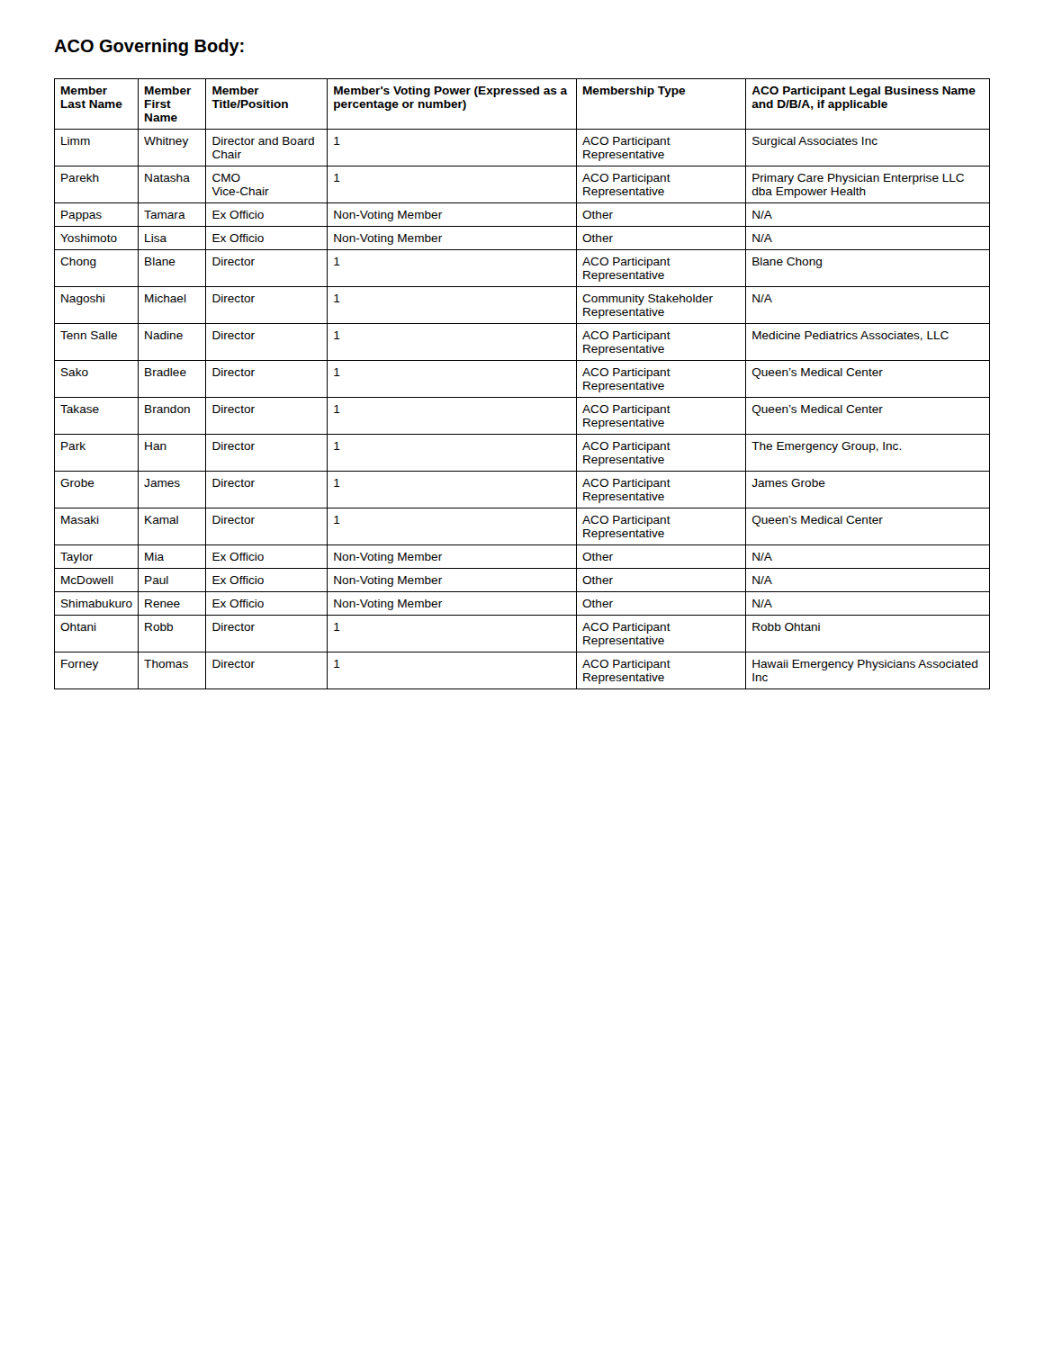ACO Governing Body:
| Member Last Name | Member First Name | Member Title/Position | Member's Voting Power (Expressed as a percentage or number) | Membership Type | ACO Participant Legal Business Name and D/B/A, if applicable |
| --- | --- | --- | --- | --- | --- |
| Limm | Whitney | Director and Board Chair | 1 | ACO Participant Representative | Surgical Associates Inc |
| Parekh | Natasha | CMO Vice-Chair | 1 | ACO Participant Representative | Primary Care Physician Enterprise LLC dba Empower Health |
| Pappas | Tamara | Ex Officio | Non-Voting Member | Other | N/A |
| Yoshimoto | Lisa | Ex Officio | Non-Voting Member | Other | N/A |
| Chong | Blane | Director | 1 | ACO Participant Representative | Blane Chong |
| Nagoshi | Michael | Director | 1 | Community Stakeholder Representative | N/A |
| Tenn Salle | Nadine | Director | 1 | ACO Participant Representative | Medicine Pediatrics Associates, LLC |
| Sako | Bradlee | Director | 1 | ACO Participant Representative | Queen’s Medical Center |
| Takase | Brandon | Director | 1 | ACO Participant Representative | Queen’s Medical Center |
| Park | Han | Director | 1 | ACO Participant Representative | The Emergency Group, Inc. |
| Grobe | James | Director | 1 | ACO Participant Representative | James Grobe |
| Masaki | Kamal | Director | 1 | ACO Participant Representative | Queen’s Medical Center |
| Taylor | Mia | Ex Officio | Non-Voting Member | Other | N/A |
| McDowell | Paul | Ex Officio | Non-Voting Member | Other | N/A |
| Shimabukuro | Renee | Ex Officio | Non-Voting Member | Other | N/A |
| Ohtani | Robb | Director | 1 | ACO Participant Representative | Robb Ohtani |
| Forney | Thomas | Director | 1 | ACO Participant Representative | Hawaii Emergency Physicians Associated Inc |